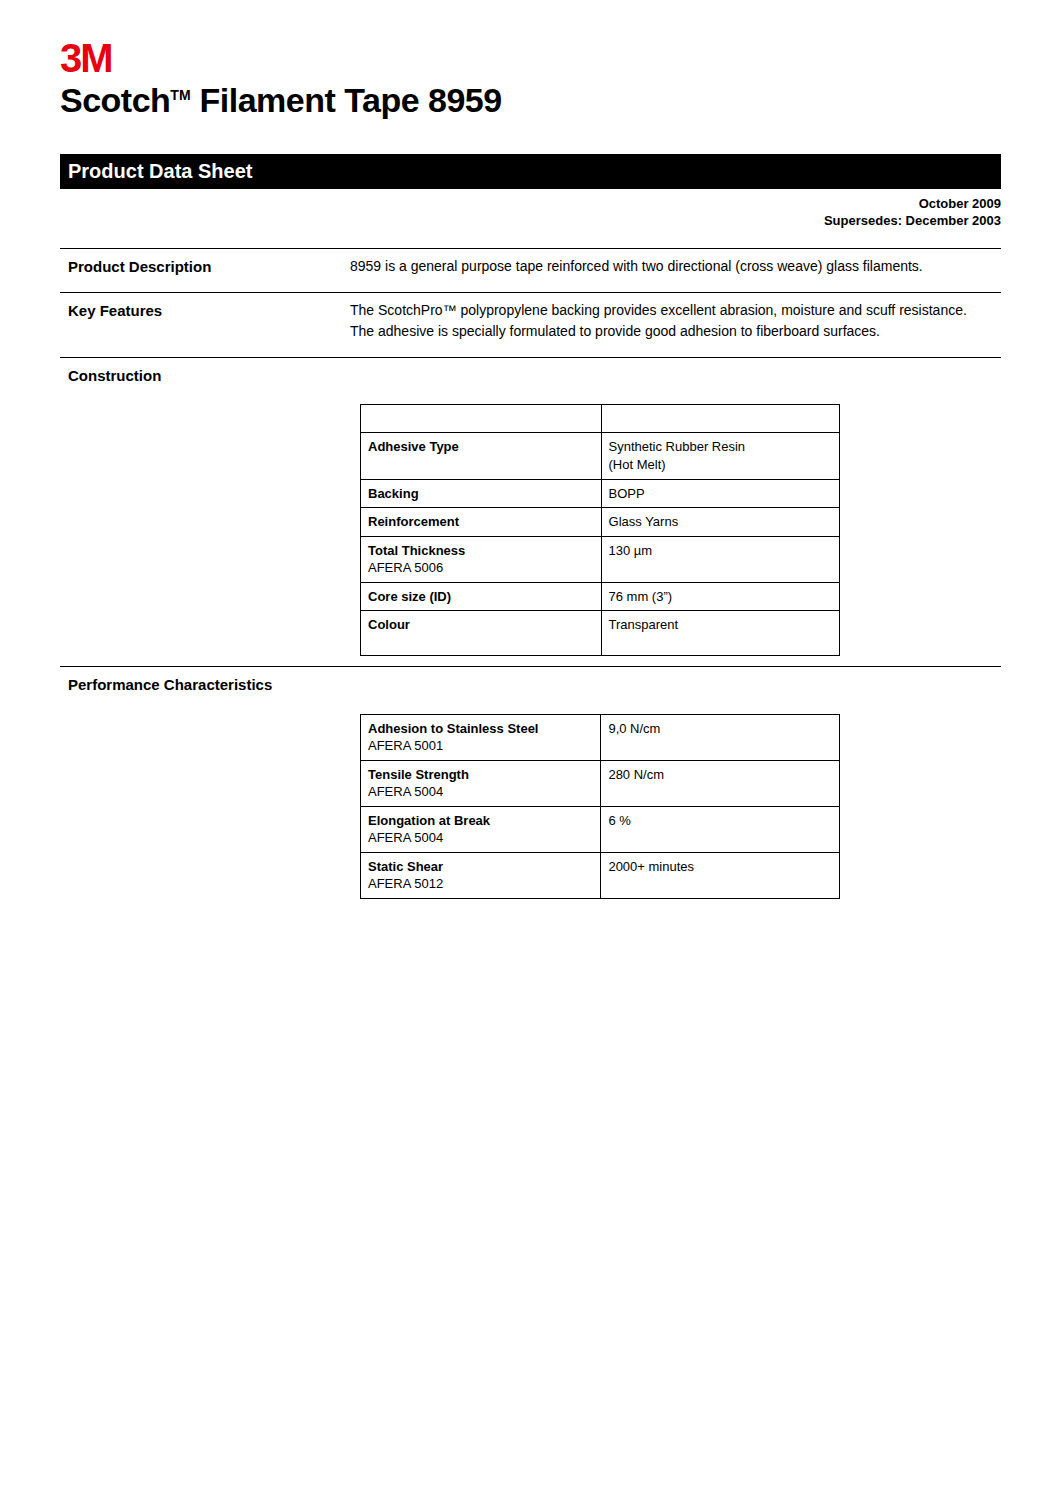3M
ScotchTM Filament Tape 8959
Product Data Sheet
October 2009
Supersedes: December 2003
Product Description
8959 is a general purpose tape reinforced with two directional (cross weave) glass filaments.
Key Features
The ScotchPro™ polypropylene backing provides excellent abrasion, moisture and scuff resistance.
The adhesive is specially formulated to provide good adhesion to fiberboard surfaces.
Construction
| Adhesive Type | Synthetic Rubber Resin (Hot Melt) |
| Backing | BOPP |
| Reinforcement | Glass Yarns |
| Total Thickness AFERA 5006 | 130 µm |
| Core size (ID) | 76 mm (3”) |
| Colour | Transparent |
Performance Characteristics
| Adhesion to Stainless Steel AFERA 5001 | 9,0 N/cm |
| Tensile Strength AFERA 5004 | 280 N/cm |
| Elongation at Break AFERA 5004 | 6 % |
| Static Shear AFERA 5012 | 2000+ minutes |